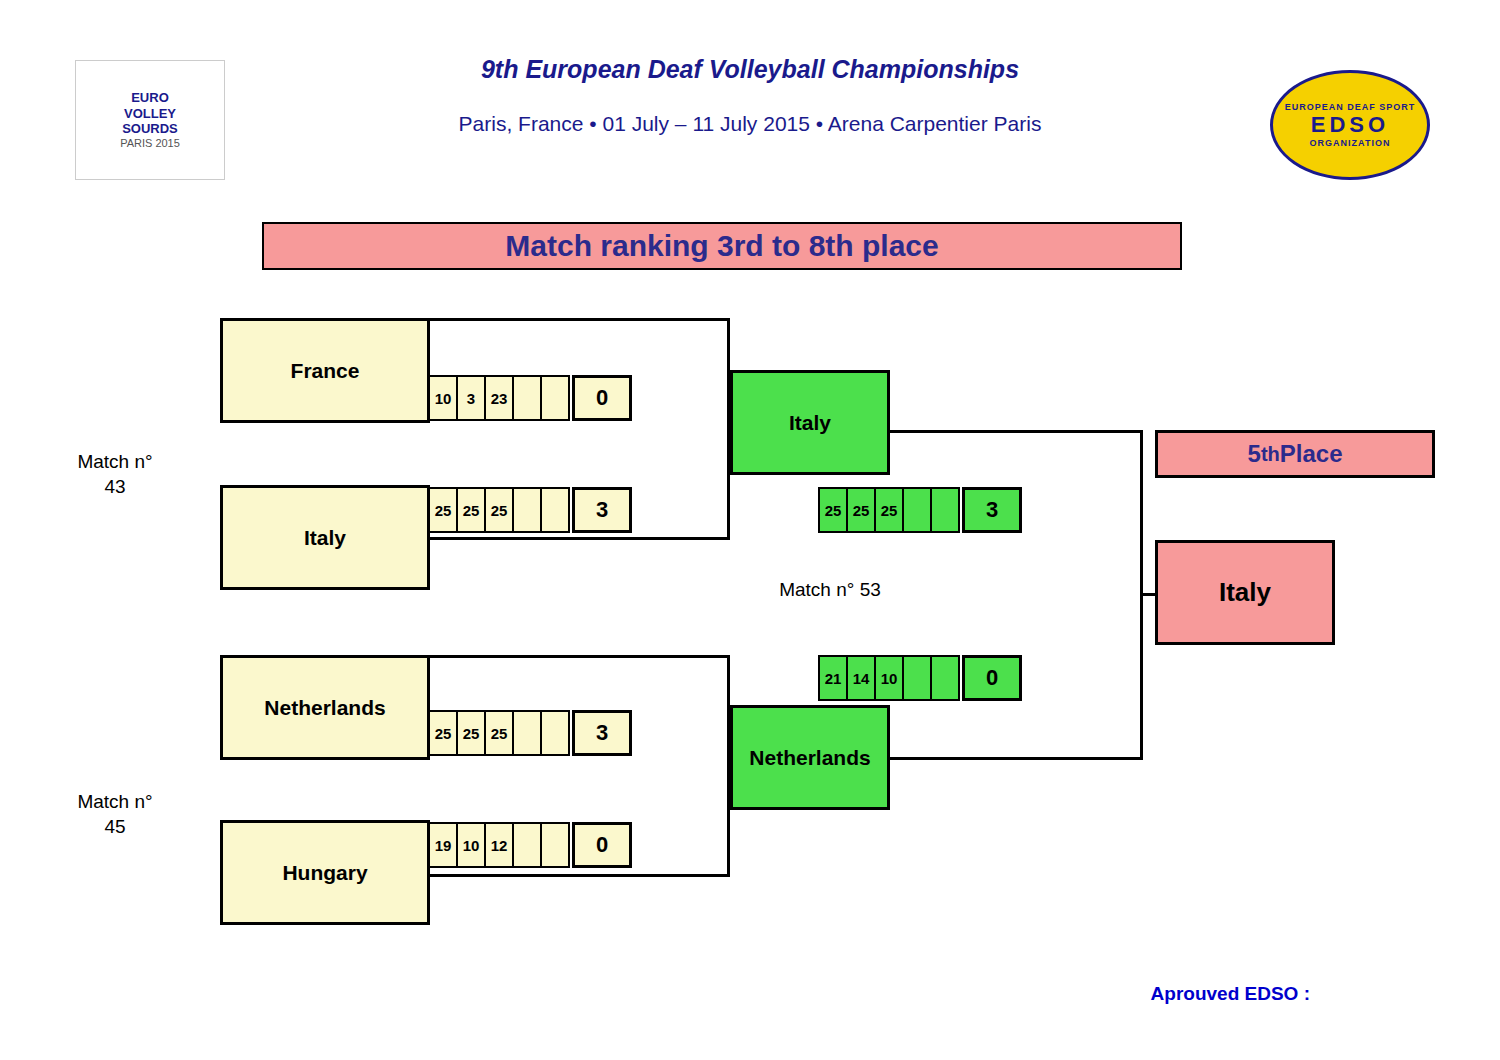EURO
VOLLEY
SOURDS
PARIS 2015
EUROPEAN DEAF SPORT
EDSO
ORGANIZATION
9th European Deaf Volleyball Championships
Paris, France • 01 July – 11 July 2015 • Arena Carpentier Paris
Match ranking 3rd to 8th place
France
10
3
23
0
Italy
25
25
25
3
Match n°
43
Netherlands
25
25
25
3
Hungary
19
10
12
0
Match n°
45
Italy
25
25
25
3
Netherlands
21
14
10
0
Match n° 53
5th Place
Italy
Aprouved EDSO :